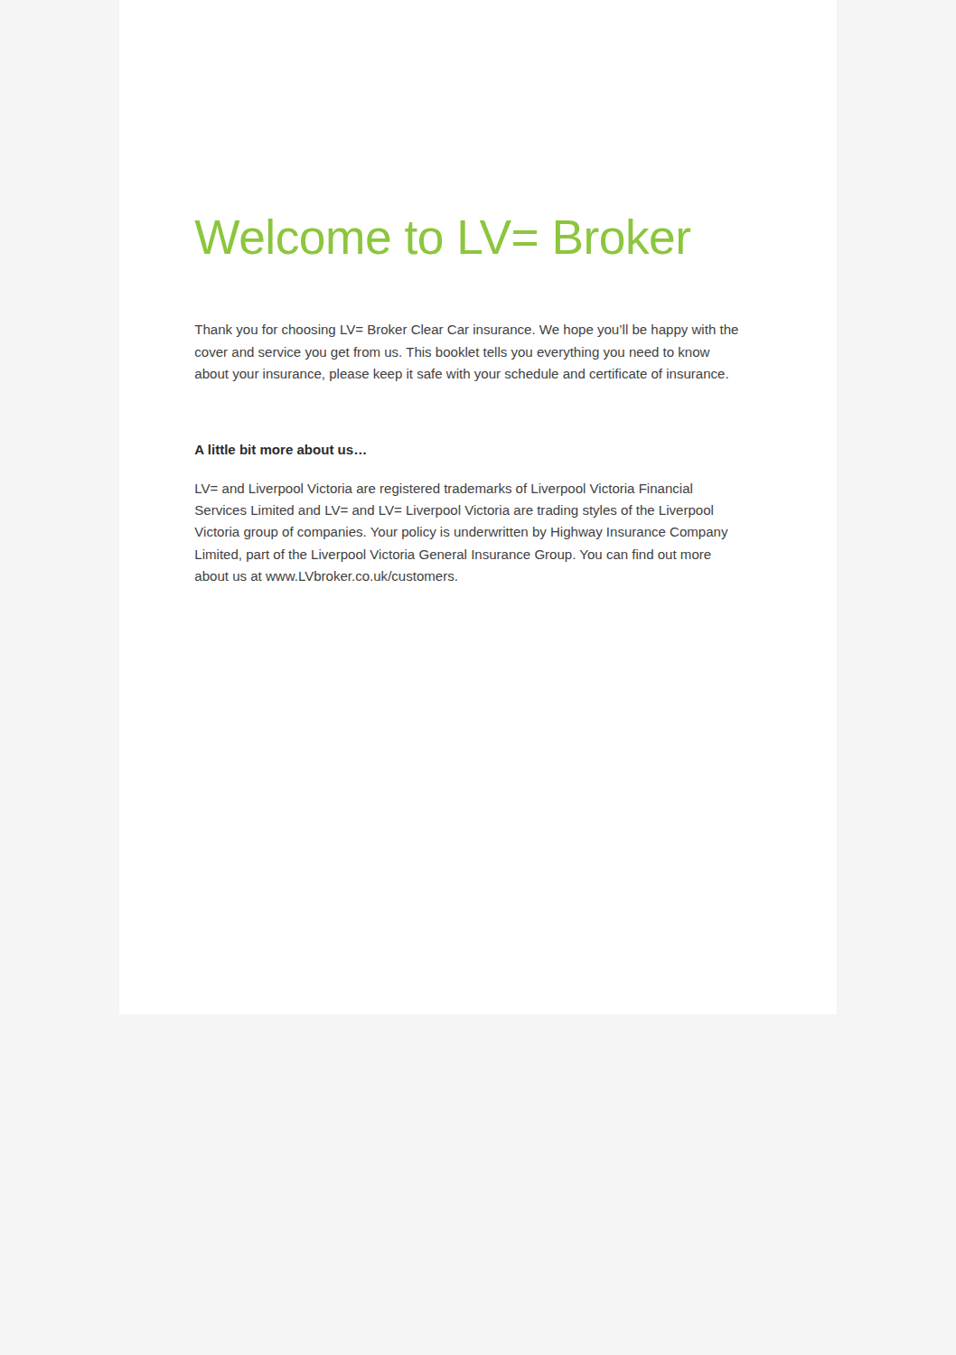Welcome to LV= Broker
Thank you for choosing LV= Broker Clear Car insurance. We hope you’ll be happy with the cover and service you get from us. This booklet tells you everything you need to know about your insurance, please keep it safe with your schedule and certificate of insurance.
A little bit more about us…
LV= and Liverpool Victoria are registered trademarks of Liverpool Victoria Financial Services Limited and LV= and LV= Liverpool Victoria are trading styles of the Liverpool Victoria group of companies. Your policy is underwritten by Highway Insurance Company Limited, part of the Liverpool Victoria General Insurance Group. You can find out more about us at www.LVbroker.co.uk/customers.